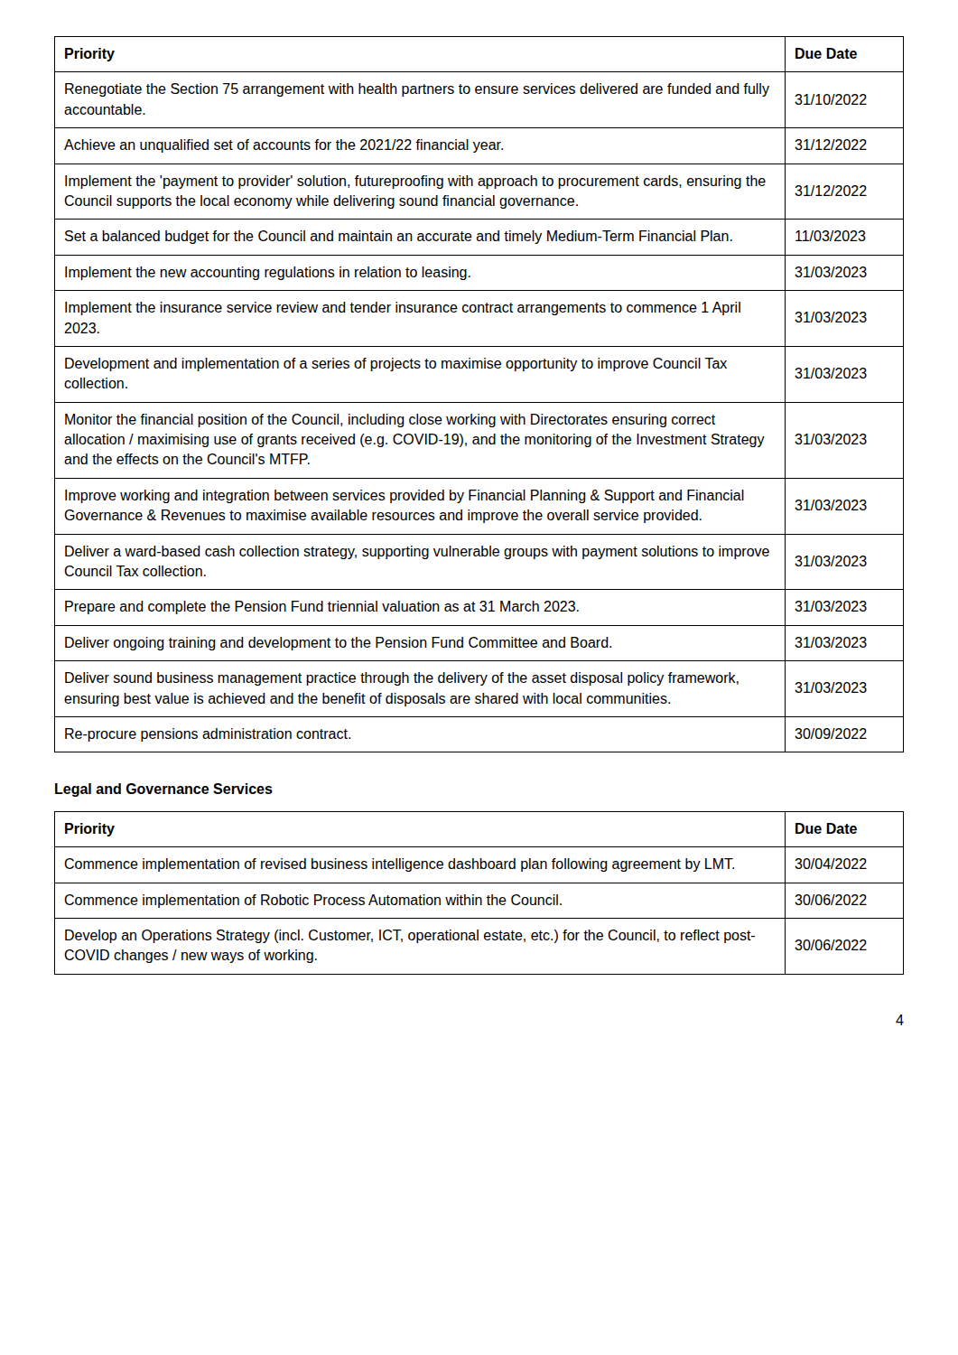| Priority | Due Date |
| --- | --- |
| Renegotiate the Section 75 arrangement with health partners to ensure services delivered are funded and fully accountable. | 31/10/2022 |
| Achieve an unqualified set of accounts for the 2021/22 financial year. | 31/12/2022 |
| Implement the 'payment to provider' solution, futureproofing with approach to procurement cards, ensuring the Council supports the local economy while delivering sound financial governance. | 31/12/2022 |
| Set a balanced budget for the Council and maintain an accurate and timely Medium-Term Financial Plan. | 11/03/2023 |
| Implement the new accounting regulations in relation to leasing. | 31/03/2023 |
| Implement the insurance service review and tender insurance contract arrangements to commence 1 April 2023. | 31/03/2023 |
| Development and implementation of a series of projects to maximise opportunity to improve Council Tax collection. | 31/03/2023 |
| Monitor the financial position of the Council, including close working with Directorates ensuring correct allocation / maximising use of grants received (e.g. COVID-19), and the monitoring of the Investment Strategy and the effects on the Council's MTFP. | 31/03/2023 |
| Improve working and integration between services provided by Financial Planning & Support and Financial Governance & Revenues to maximise available resources and improve the overall service provided. | 31/03/2023 |
| Deliver a ward-based cash collection strategy, supporting vulnerable groups with payment solutions to improve Council Tax collection. | 31/03/2023 |
| Prepare and complete the Pension Fund triennial valuation as at 31 March 2023. | 31/03/2023 |
| Deliver ongoing training and development to the Pension Fund Committee and Board. | 31/03/2023 |
| Deliver sound business management practice through the delivery of the asset disposal policy framework, ensuring best value is achieved and the benefit of disposals are shared with local communities. | 31/03/2023 |
| Re-procure pensions administration contract. | 30/09/2022 |
Legal and Governance Services
| Priority | Due Date |
| --- | --- |
| Commence implementation of revised business intelligence dashboard plan following agreement by LMT. | 30/04/2022 |
| Commence implementation of Robotic Process Automation within the Council. | 30/06/2022 |
| Develop an Operations Strategy (incl. Customer, ICT, operational estate, etc.) for the Council, to reflect post-COVID changes / new ways of working. | 30/06/2022 |
4